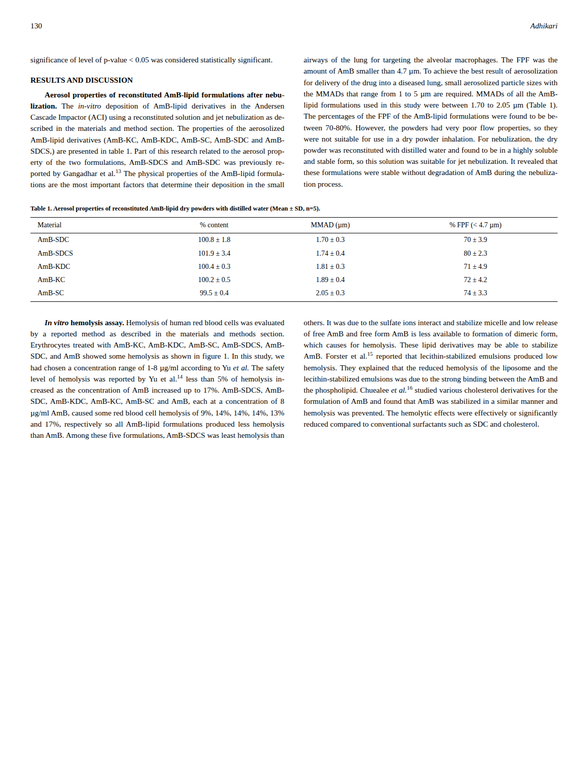130 Adhikari
significance of level of p-value < 0.05 was considered statistically significant.
RESULTS AND DISCUSSION
Aerosol properties of reconstituted AmB-lipid formulations after nebulization. The in-vitro deposition of AmB-lipid derivatives in the Andersen Cascade Impactor (ACI) using a reconstituted solution and jet nebulization as described in the materials and method section. The properties of the aerosolized AmB-lipid derivatives (AmB-KC, AmB-KDC, AmB-SC, AmB-SDC and AmB-SDCS,) are presented in table 1. Part of this research related to the aerosol property of the two formulations, AmB-SDCS and AmB-SDC was previously reported by Gangadhar et al.13 The physical properties of the AmB-lipid formulations are the most important factors that determine their deposition in the small airways of the lung for targeting the alveolar macrophages. The FPF was the amount of AmB smaller than 4.7 µm. To achieve the best result of aerosolization for delivery of the drug into a diseased lung, small aerosolized particle sizes with the MMADs that range from 1 to 5 µm are required. MMADs of all the AmB-lipid formulations used in this study were between 1.70 to 2.05 µm (Table 1). The percentages of the FPF of the AmB-lipid formulations were found to be between 70-80%. However, the powders had very poor flow properties, so they were not suitable for use in a dry powder inhalation. For nebulization, the dry powder was reconstituted with distilled water and found to be in a highly soluble and stable form, so this solution was suitable for jet nebulization. It revealed that these formulations were stable without degradation of AmB during the nebulization process.
Table 1. Aerosol properties of reconstituted AmB-lipid dry powders with distilled water (Mean ± SD, n=5).
| Material | % content | MMAD (µm) | % FPF (< 4.7 µm) |
| --- | --- | --- | --- |
| AmB-SDC | 100.8 ± 1.8 | 1.70 ± 0.3 | 70 ± 3.9 |
| AmB-SDCS | 101.9 ± 3.4 | 1.74 ± 0.4 | 80 ± 2.3 |
| AmB-KDC | 100.4 ± 0.3 | 1.81 ± 0.3 | 71 ± 4.9 |
| AmB-KC | 100.2 ± 0.5 | 1.89 ± 0.4 | 72 ± 4.2 |
| AmB-SC | 99.5 ± 0.4 | 2.05 ± 0.3 | 74 ± 3.3 |
In vitro hemolysis assay. Hemolysis of human red blood cells was evaluated by a reported method as described in the materials and methods section. Erythrocytes treated with AmB-KC, AmB-KDC, AmB-SC, AmB-SDCS, AmB-SDC, and AmB showed some hemolysis as shown in figure 1. In this study, we had chosen a concentration range of 1-8 µg/ml according to Yu et al. The safety level of hemolysis was reported by Yu et al.14 less than 5% of hemolysis increased as the concentration of AmB increased up to 17%. AmB-SDCS, AmB-SDC, AmB-KDC, AmB-KC, AmB-SC and AmB, each at a concentration of 8 µg/ml AmB, caused some red blood cell hemolysis of 9%, 14%, 14%, 14%, 13% and 17%, respectively so all AmB-lipid formulations produced less hemolysis than AmB. Among these five formulations, AmB-SDCS was least hemolysis than others. It was due to the sulfate ions interact and stabilize micelle and low release of free AmB and free form AmB is less available to formation of dimeric form, which causes for hemolysis. These lipid derivatives may be able to stabilize AmB. Forster et al.15 reported that lecithin-stabilized emulsions produced low hemolysis. They explained that the reduced hemolysis of the liposome and the lecithin-stabilized emulsions was due to the strong binding between the AmB and the phospholipid. Chuealee et al.16 studied various cholesterol derivatives for the formulation of AmB and found that AmB was stabilized in a similar manner and hemolysis was prevented. The hemolytic effects were effectively or significantly reduced compared to conventional surfactants such as SDC and cholesterol.